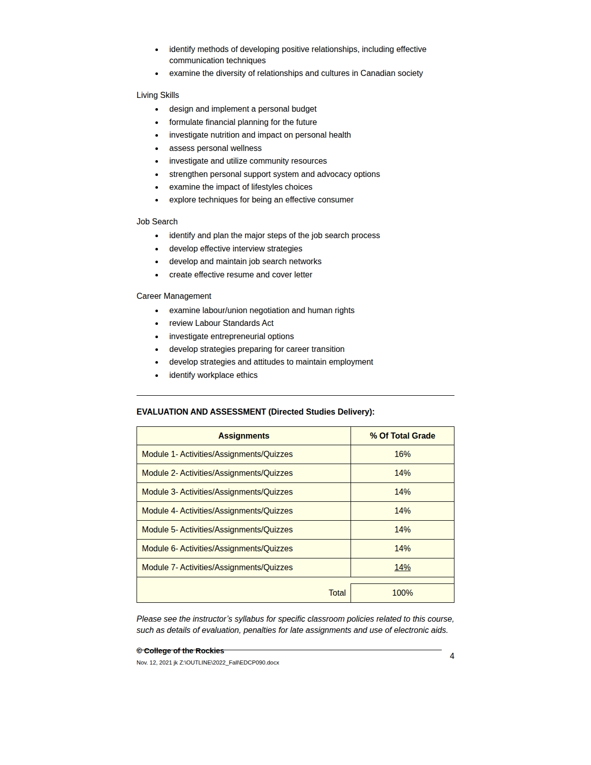identify methods of developing positive relationships, including effective communication techniques
examine the diversity of relationships and cultures in Canadian society
Living Skills
design and implement a personal budget
formulate financial planning for the future
investigate nutrition and impact on personal health
assess personal wellness
investigate and utilize community resources
strengthen personal support system and advocacy options
examine the impact of lifestyles choices
explore techniques for being an effective consumer
Job Search
identify and plan the major steps of the job search process
develop effective interview strategies
develop and maintain job search networks
create effective resume and cover letter
Career Management
examine labour/union negotiation and human rights
review Labour Standards Act
investigate entrepreneurial options
develop strategies preparing for career transition
develop strategies and attitudes to maintain employment
identify workplace ethics
EVALUATION AND ASSESSMENT (Directed Studies Delivery):
| Assignments | % Of Total Grade |
| --- | --- |
| Module 1- Activities/Assignments/Quizzes | 16% |
| Module 2- Activities/Assignments/Quizzes | 14% |
| Module 3- Activities/Assignments/Quizzes | 14% |
| Module 4- Activities/Assignments/Quizzes | 14% |
| Module 5- Activities/Assignments/Quizzes | 14% |
| Module 6- Activities/Assignments/Quizzes | 14% |
| Module 7- Activities/Assignments/Quizzes | 14% |
| Total | 100% |
Please see the instructor’s syllabus for specific classroom policies related to this course, such as details of evaluation, penalties for late assignments and use of electronic aids.
© College of the Rockies
Nov. 12, 2021 jk Z:\OUTLINE\2022_Fall\EDCP090.docx 4